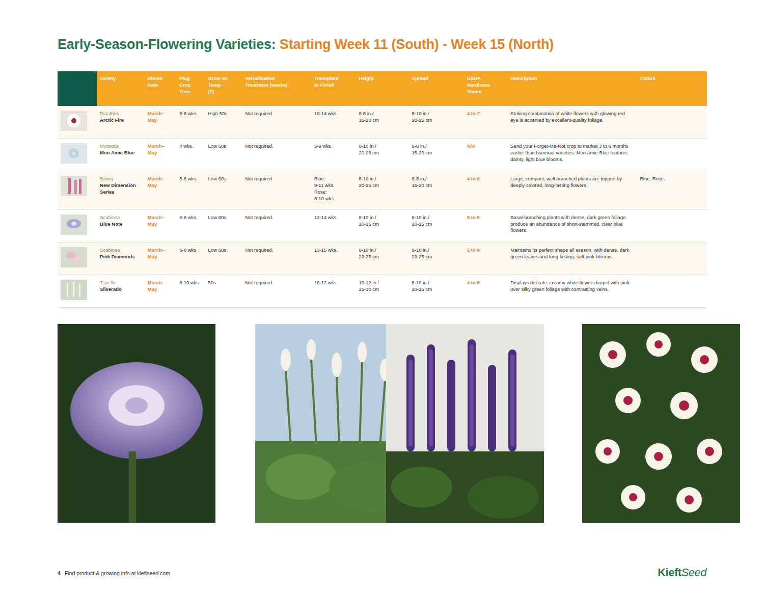Early-Season-Flowering Varieties: Starting Week 11 (South) - Week 15 (North)
| | Variety | Bloom Date | Plug Crop Time | Grow on Temp. (F) | Vernalization Treatment (weeks) | Transplant to Finish | Height | Spread | USDA Hardiness Zones | Description | Colors |
| --- | --- | --- | --- | --- | --- | --- | --- | --- | --- | --- | --- |
| | Dianthus Arctic Fire | March–May | 6-8 wks. | High 50s | Not required. | 10-14 wks. | 6-8 in./ 15-20 cm | 8-10 in./ 20-25 cm | 4 to 7 | Striking combination of white flowers with glowing red eye is accented by excellent-quality foliage. | |
| | Myosotis Mon Amie Blue | March–May | 4 wks. | Low 60s | Not required. | 5-9 wks. | 8-10 in./ 20-25 cm | 6-8 in./ 15-20 cm | N/A | Send your Forget-Me-Not crop to market 3 to 6 months earlier than biannual varieties. Mon Amie Blue features dainty, light blue blooms. | |
| | Salvia New Dimension Series | March–May | 5-6 wks. | Low 60s | Not required. | Blue: 9-11 wks. Rose: 8-10 wks. | 8-10 in./ 20-25 cm | 6-8 in./ 15-20 cm | 4 to 8 | Large, compact, well-branched plants are topped by deeply colored, long-lasting flowers. | Blue, Rose. |
| | Scabiosa Blue Note | March–May | 6-8 wks. | Low 60s | Not required. | 12-14 wks. | 8-10 in./ 20-25 cm | 8-10 in./ 20-25 cm | 5 to 9 | Basal-branching plants with dense, dark green foliage produce an abundance of short-stemmed, clear blue flowers. | |
| | Scabiosa Pink Diamonds | March–May | 6-8 wks. | Low 60s | Not required. | 13-15 wks. | 8-10 in./ 20-25 cm | 8-10 in./ 20-25 cm | 5 to 9 | Maintains its perfect shape all season, with dense, dark green leaves and long-lasting, soft pink blooms. | |
| | Tiarella Silverado | March–May | 8-10 wks. | 50s | Not required. | 10-12 wks. | 10-12 in./ 25-30 cm | 8-10 in./ 20-25 cm | 4 to 8 | Displays delicate, creamy white flowers tinged with pink over silky green foliage with contrasting veins. | |
Blue Note Scabiosa
Silverado Tiarella
New Dimension Blue Salvia
Arctic Fire Dianthus
4 Find product & growing info at kieftseed.com
KieftSeed